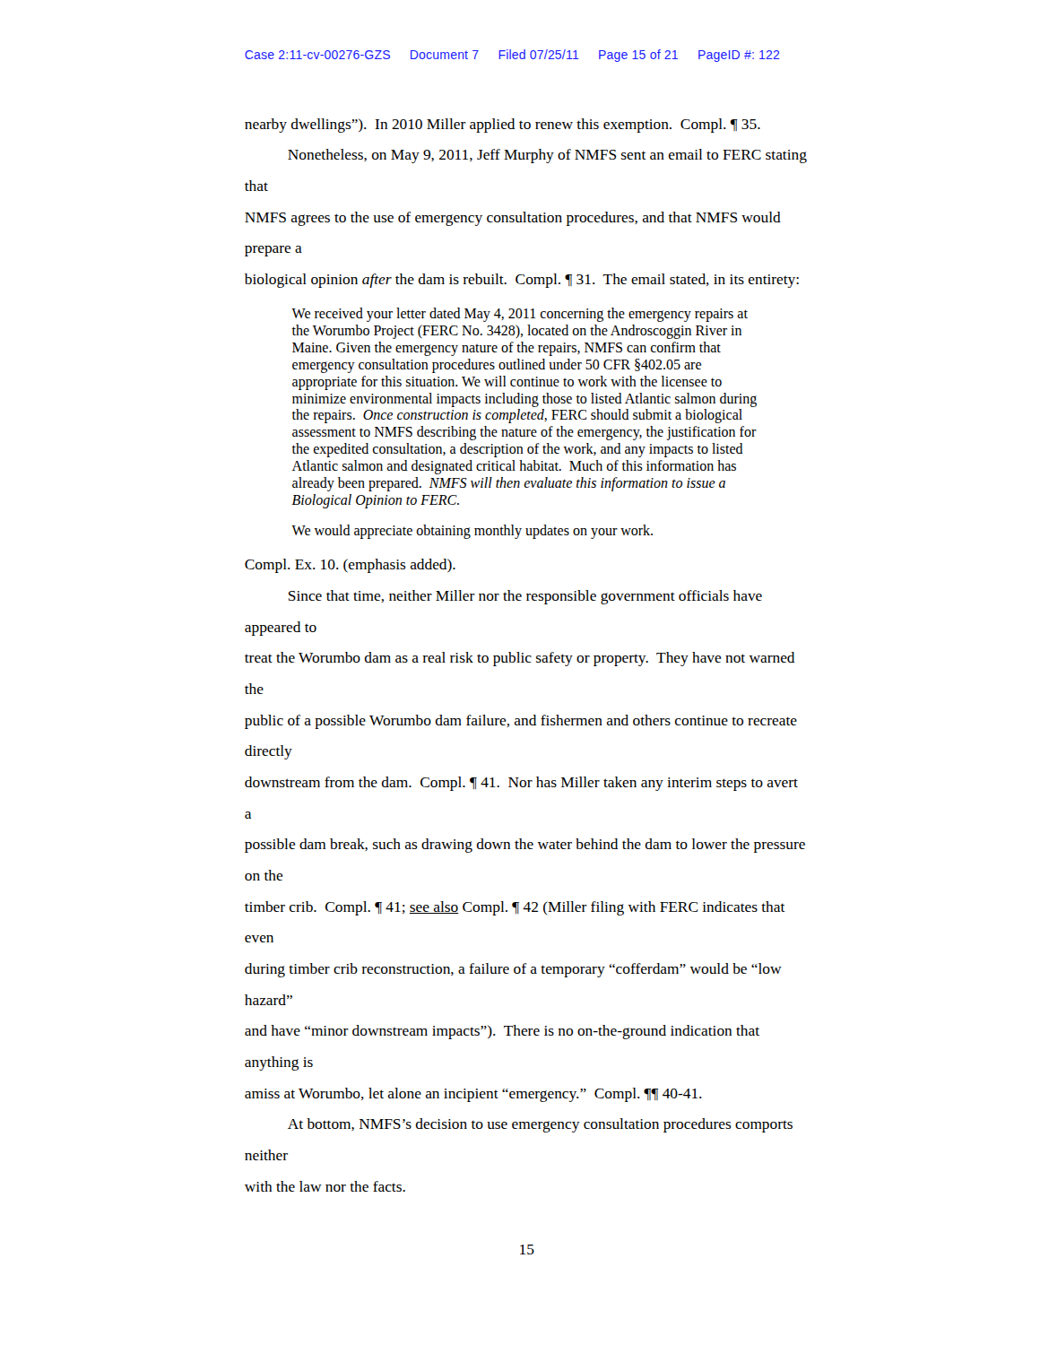Case 2:11-cv-00276-GZS Document 7 Filed 07/25/11 Page 15 of 21 PageID #: 122
nearby dwellings”). In 2010 Miller applied to renew this exemption. Compl. ¶ 35.
Nonetheless, on May 9, 2011, Jeff Murphy of NMFS sent an email to FERC stating that
NMFS agrees to the use of emergency consultation procedures, and that NMFS would prepare a
biological opinion after the dam is rebuilt. Compl. ¶ 31. The email stated, in its entirety:
We received your letter dated May 4, 2011 concerning the emergency repairs at the Worumbo Project (FERC No. 3428), located on the Androscoggin River in Maine. Given the emergency nature of the repairs, NMFS can confirm that emergency consultation procedures outlined under 50 CFR §402.05 are appropriate for this situation. We will continue to work with the licensee to minimize environmental impacts including those to listed Atlantic salmon during the repairs. Once construction is completed, FERC should submit a biological assessment to NMFS describing the nature of the emergency, the justification for the expedited consultation, a description of the work, and any impacts to listed Atlantic salmon and designated critical habitat. Much of this information has already been prepared. NMFS will then evaluate this information to issue a Biological Opinion to FERC.
We would appreciate obtaining monthly updates on your work.
Compl. Ex. 10. (emphasis added).
Since that time, neither Miller nor the responsible government officials have appeared to
treat the Worumbo dam as a real risk to public safety or property. They have not warned the
public of a possible Worumbo dam failure, and fishermen and others continue to recreate directly
downstream from the dam. Compl. ¶ 41. Nor has Miller taken any interim steps to avert a
possible dam break, such as drawing down the water behind the dam to lower the pressure on the
timber crib. Compl. ¶ 41; see also Compl. ¶ 42 (Miller filing with FERC indicates that even
during timber crib reconstruction, a failure of a temporary “cofferdam” would be “low hazard”
and have “minor downstream impacts”). There is no on-the-ground indication that anything is
amiss at Worumbo, let alone an incipient “emergency.” Compl. ¶¶ 40-41.
At bottom, NMFS’s decision to use emergency consultation procedures comports neither
with the law nor the facts.
15